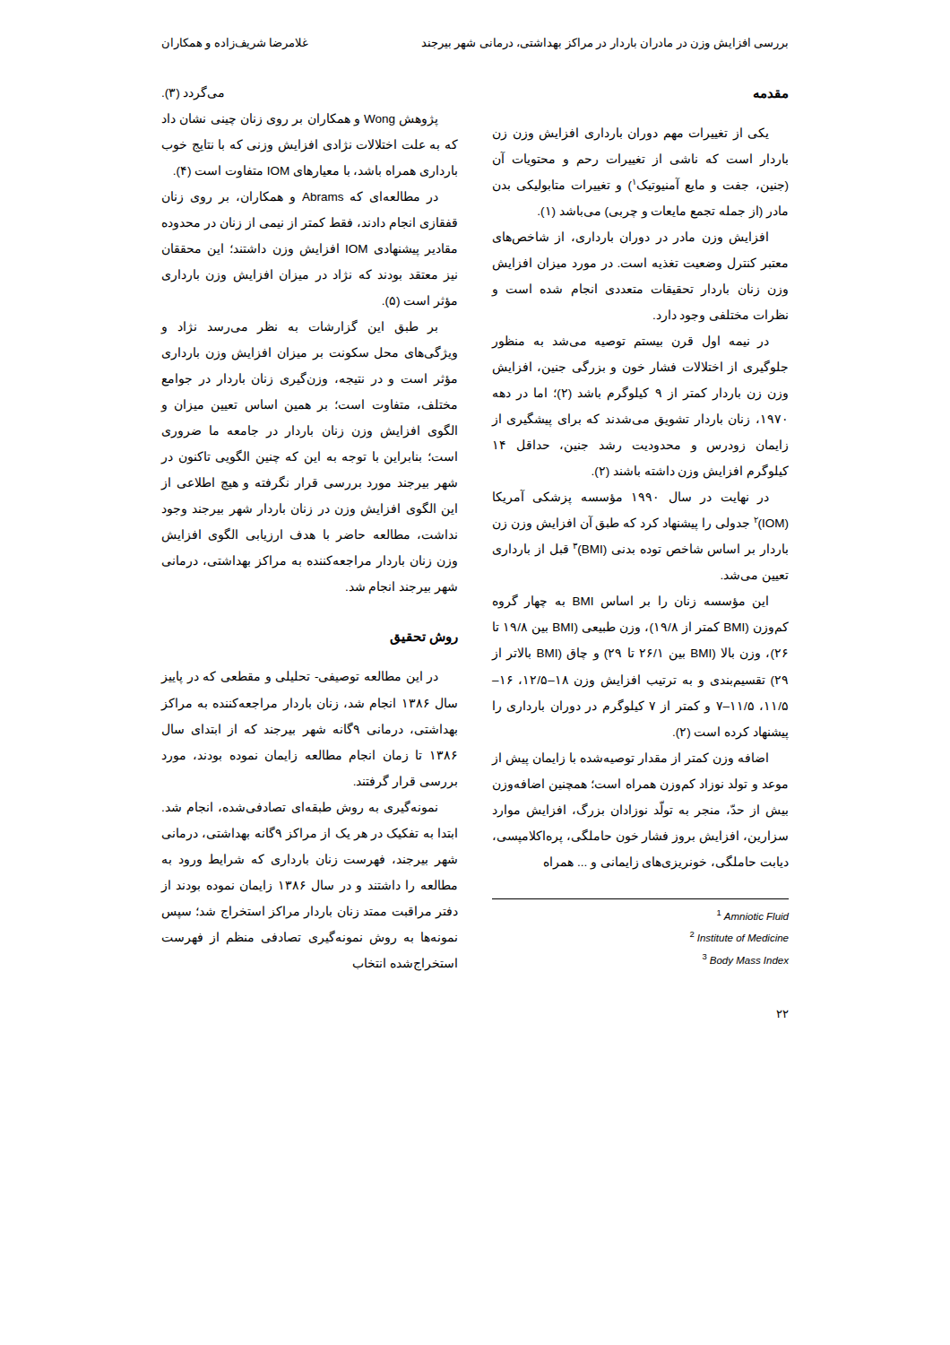بررسی افزایش وزن در مادران باردار در مراکز بهداشتی، درمانی شهر بیرجند
غلامرضا شریف‌زاده و همکاران
مقدمه
یکی از تغییرات مهم دوران بارداری افزایش وزن زن باردار است که ناشی از تغییرات رحم و محتویات آن (جنین، جفت و مایع آمنیوتیک۱) و تغییرات متابولیکی بدن مادر (از جمله تجمع مایعات و چربی) می‌باشد (۱).
افزایش وزن مادر در دوران بارداری، از شاخص‌های معتبر کنترل وضعیت تغذیه است. در مورد میزان افزایش وزن زنان باردار تحقیقات متعددی انجام شده است و نظرات مختلفی وجود دارد.
در نیمه اول قرن بیستم توصیه می‌شد به منظور جلوگیری از اختلالات فشار خون و بزرگی جنین، افزایش وزن زن باردار کمتر از ۹ کیلوگرم باشد (۲)؛ اما در دهه ۱۹۷۰، زنان باردار تشویق می‌شدند که برای پیشگیری از زایمان زودرس و محدودیت رشد جنین، حداقل ۱۴ کیلوگرم افزایش وزن داشته باشند (۲).
در نهایت در سال ۱۹۹۰ مؤسسه پزشکی آمریکا (IOM)۲ جدولی را پیشنهاد کرد که طبق آن افزایش وزن زن باردار بر اساس شاخص توده بدنی (BMI)۳ قبل از بارداری تعیین می‌شد.
این مؤسسه زنان را بر اساس BMI به چهار گروه کم‌وزن (BMI کمتر از ۱۹/۸)، وزن طبیعی (BMI بین ۱۹/۸ تا ۲۶)، وزن بالا (BMI بین ۲۶/۱ تا ۲۹) و چاق (BMI بالاتر از ۲۹) تقسیم‌بندی و به ترتیب افزایش وزن ۱۸–۱۲/۵، ۱۶–۱۱/۵، ۱۱/۵–۷ و کمتر از ۷ کیلوگرم در دوران بارداری را پیشنهاد کرده است (۲).
اضافه وزن کمتر از مقدار توصیه‌شده با زایمان پیش از موعد و تولد نوزاد کم‌وزن همراه است؛ همچنین اضافه‌وزن بیش از حدّ، منجر به تولّد نوزادان بزرگ، افزایش موارد سزارین، افزایش بروز فشار خون حاملگی، پره‌اکلامپسی، دیابت حاملگی، خونریزی‌های زایمانی و ... همراه
1 Amniotic Fluid
2 Institute of Medicine
3 Body Mass Index
۲۲
می‌گردد (۳).
پژوهش Wong و همکاران بر روی زنان چینی نشان داد که به علت اختلالات نژادی افزایش وزنی که با نتایج خوب بارداری همراه باشد، با معیارهای IOM متفاوت است (۴).
در مطالعه‌ای که Abrams و همکاران، بر روی زنان قفقازی انجام دادند، فقط کمتر از نیمی از زنان در محدوده مقادیر پیشنهادی IOM افزایش وزن داشتند؛ این محققان نیز معتقد بودند که نژاد در میزان افزایش وزن بارداری مؤثر است (۵).
بر طبق این گزارشات به نظر می‌رسد نژاد و ویژگی‌های محل سکونت بر میزان افزایش وزن بارداری مؤثر است و در نتیجه، وزن‌گیری زنان باردار در جوامع مختلف، متفاوت است؛ بر همین اساس تعیین میزان و الگوی افزایش وزن زنان باردار در جامعه ما ضروری است؛ بنابراین با توجه به این که چنین الگویی تاکنون در شهر بیرجند مورد بررسی قرار نگرفته و هیچ اطلاعی از این الگوی افزایش وزن در زنان باردار شهر بیرجند وجود نداشت، مطالعه حاضر با هدف ارزیابی الگوی افزایش وزن زنان باردار مراجعه‌کننده به مراکز بهداشتی، درمانی شهر بیرجند انجام شد.
روش تحقیق
در این مطالعه توصیفی- تحلیلی و مقطعی که در پاییز سال ۱۳۸۶ انجام شد، زنان باردار مراجعه‌کننده به مراکز بهداشتی، درمانی ۹گانه شهر بیرجند که از ابتدای سال ۱۳۸۶ تا زمان انجام مطالعه زایمان نموده بودند، مورد بررسی قرار گرفتند.
نمونه‌گیری به روش طبقه‌ای تصادفی‌شده، انجام شد. ابتدا به تفکیک در هر یک از مراکز ۹گانه بهداشتی، درمانی شهر بیرجند، فهرست زنان بارداری که شرایط ورود به مطالعه را داشتند و در سال ۱۳۸۶ زایمان نموده بودند از دفتر مراقبت ممتد زنان باردار مراکز استخراج شد؛ سپس نمونه‌ها به روش نمونه‌گیری تصادفی منظم از فهرست استخراج‌شده انتخاب